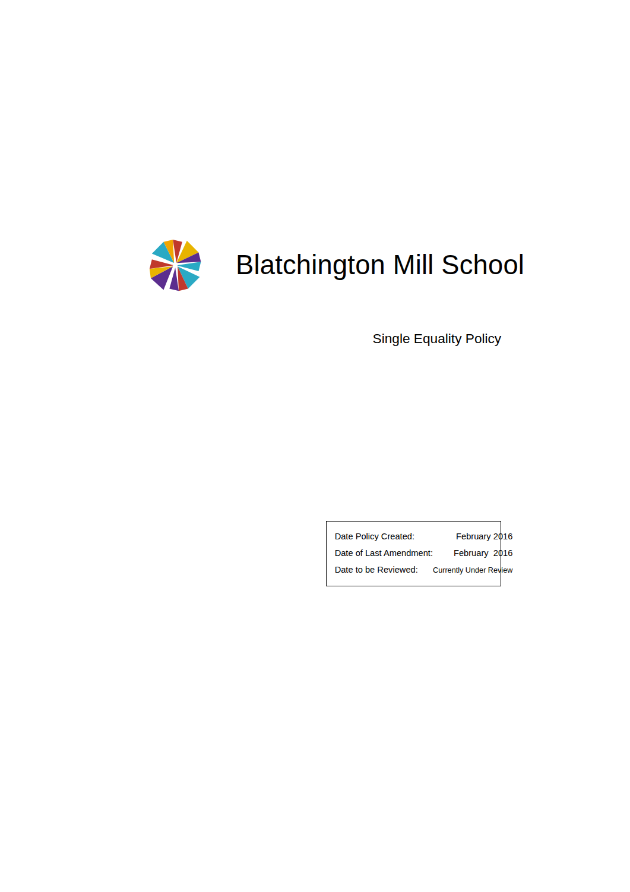Blatchington Mill School
Single Equality Policy
| Date Policy Created: | February 2016 |
| Date of Last Amendment: | February 2016 |
| Date to be Reviewed: | Currently Under Review |